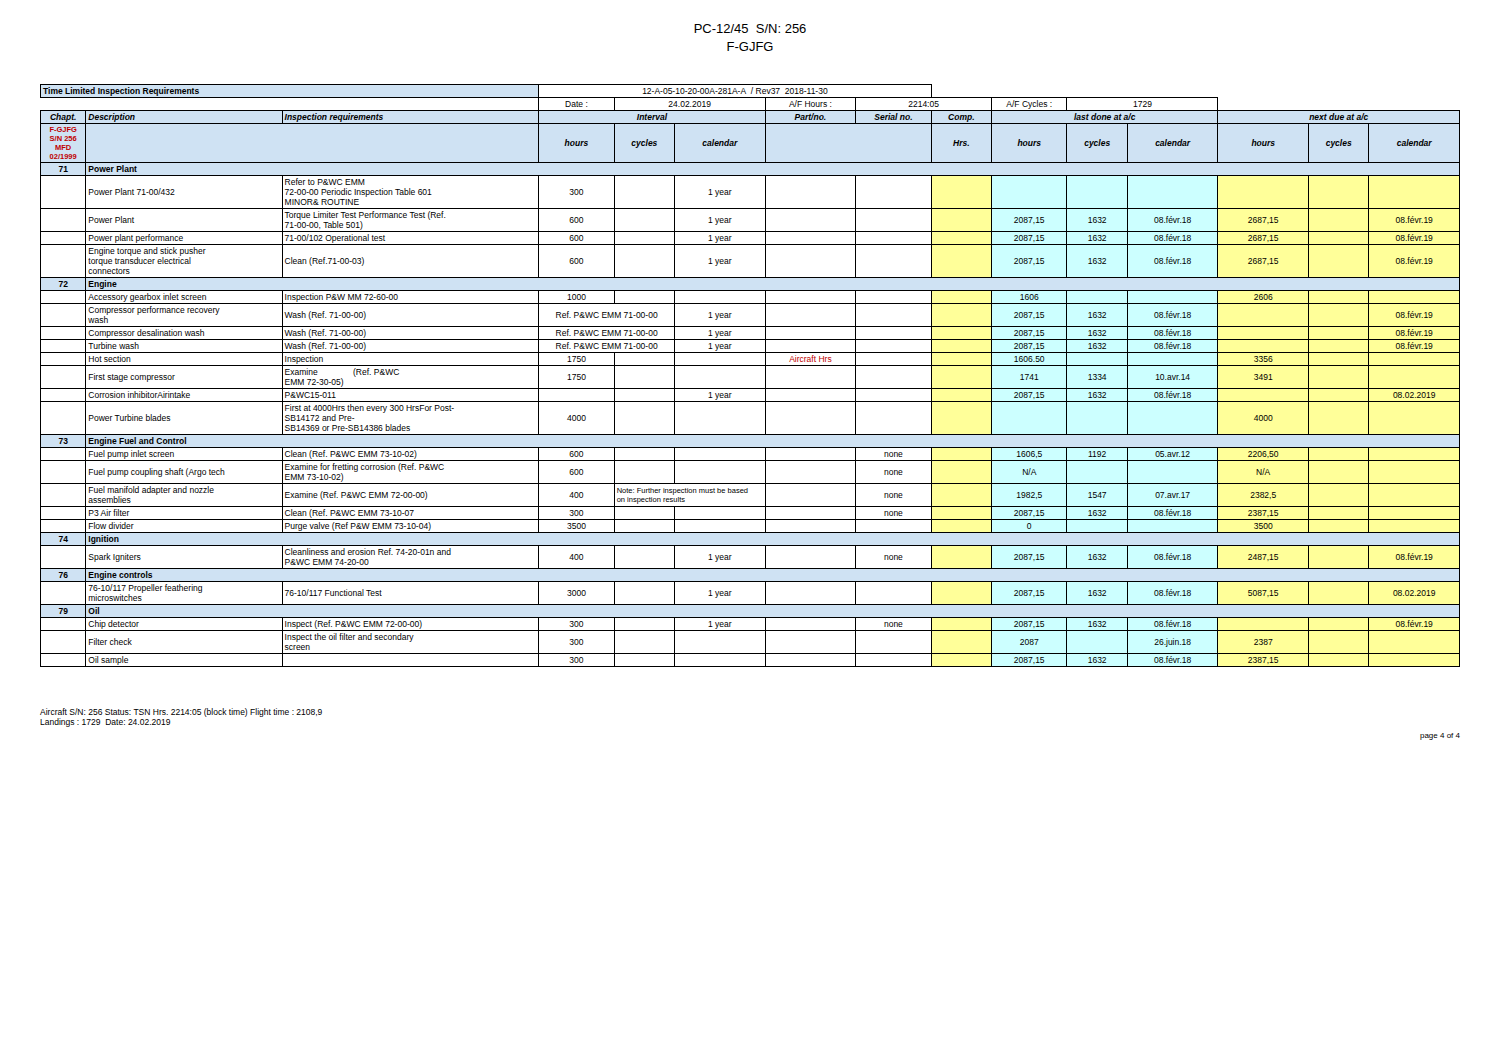PC-12/45 S/N: 256
F-GJFG
| Time Limited Inspection Requirements | 12-A-05-10-20-00A-281A-A / Rev37 2018-11-30 | |
| | Date : | 24.02.2019 | A/F Hours : | 2214:05 | A/F Cycles : | 1729 | |
| Chapt. | Description | Inspection requirements | Interval | Part/no. | Serial no. | Comp. | last done at a/c | next due at a/c |
| F-GJFG S/N 256 MFD 02/1999 | | | hours | cycles | calendar | | | Hrs. | hours | cycles | calendar | hours | cycles | calendar |
| 71 | Power Plant |
| | Power Plant 71-00/432 | Refer to P&WC EMM 72-00-00 Periodic Inspection Table 601 MINOR& ROUTINE | 300 | | 1 year | | | | | | | | | |
| | Power Plant | Torque Limiter Test Performance Test (Ref. 71-00-00, Table 501) | 600 | | 1 year | | | | 2087,15 | 1632 | 08.févr.18 | 2687,15 | | 08.févr.19 |
| | Power plant performance | 71-00/102 Operational test | 600 | | 1 year | | | | 2087,15 | 1632 | 08.févr.18 | 2687,15 | | 08.févr.19 |
| | Engine torque and stick pusher torque transducer electrical connectors | Clean (Ref.71-00-03) | 600 | | 1 year | | | | 2087,15 | 1632 | 08.févr.18 | 2687,15 | | 08.févr.19 |
| 72 | Engine |
| | Accessory gearbox inlet screen | Inspection P&W MM 72-60-00 | 1000 | | | | | | 1606 | | | 2606 | | |
| | Compressor performance recovery wash | Wash (Ref. 71-00-00) | Ref. P&WC EMM 71-00-00 | 1 year | | | | 2087,15 | 1632 | 08.févr.18 | | | 08.févr.19 |
| | Compressor desalination wash | Wash (Ref. 71-00-00) | Ref. P&WC EMM 71-00-00 | 1 year | | | | 2087,15 | 1632 | 08.févr.18 | | | 08.févr.19 |
| | Turbine wash | Wash (Ref. 71-00-00) | Ref. P&WC EMM 71-00-00 | 1 year | | | | 2087,15 | 1632 | 08.févr.18 | | | 08.févr.19 |
| | Hot section | Inspection | 1750 | | | Aircraft Hrs | | | 1606.50 | | | 3356 | | |
| | First stage compressor | Examine (Ref. P&WC EMM 72-30-05) | 1750 | | | | | | 1741 | 1334 | 10.avr.14 | 3491 | | |
| | Corrosion inhibitorAirintake | P&WC15-011 | | | 1 year | | | | 2087,15 | 1632 | 08.févr.18 | | | 08.02.2019 |
| | Power Turbine blades | First at 4000Hrs then every 300 HrsFor Post- SB14172 and Pre- SB14369 or Pre-SB14386 blades | 4000 | | | | | | | | | 4000 | | |
| 73 | Engine Fuel and Control |
| | Fuel pump inlet screen | Clean (Ref. P&WC EMM 73-10-02) | 600 | | | | none | | 1606,5 | 1192 | 05.avr.12 | 2206,50 | | |
| | Fuel pump coupling shaft (Argo tech | Examine for fretting corrosion (Ref. P&WC EMM 73-10-02) | 600 | | | | none | | N/A | | | N/A | | |
| | Fuel manifold adapter and nozzle assemblies | Examine (Ref. P&WC EMM 72-00-00) | 400 | Note: Further inspection must be based on inspection results | | none | | 1982,5 | 1547 | 07.avr.17 | 2382,5 | | |
| | P3 Air filter | Clean (Ref. P&WC EMM 73-10-07 | 300 | | | | none | | 2087,15 | 1632 | 08.févr.18 | 2387,15 | | |
| | Flow divider | Purge valve (Ref P&W EMM 73-10-04) | 3500 | | | | | | 0 | | | 3500 | | |
| 74 | Ignition |
| | Spark Igniters | Cleanliness and erosion Ref. 74-20-01n and P&WC EMM 74-20-00 | 400 | | 1 year | | none | | 2087,15 | 1632 | 08.févr.18 | 2487,15 | | 08.févr.19 |
| 76 | Engine controls |
| | 76-10/117 Propeller feathering microswitches | 76-10/117 Functional Test | 3000 | | 1 year | | | | 2087,15 | 1632 | 08.févr.18 | 5087,15 | | 08.02.2019 |
| 79 | Oil |
| | Chip detector | Inspect (Ref. P&WC EMM 72-00-00) | 300 | | 1 year | | none | | 2087,15 | 1632 | 08.févr.18 | | | 08.févr.19 |
| | Filter check | Inspect the oil filter and secondary screen | 300 | | | | | | 2087 | | 26.juin.18 | 2387 | | |
| | Oil sample | | 300 | | | | | | 2087,15 | 1632 | 08.févr.18 | 2387,15 | | |
Aircraft S/N: 256 Status: TSN Hrs. 2214:05 (block time) Flight time : 2108,9
Landings : 1729 Date: 24.02.2019
page 4 of 4